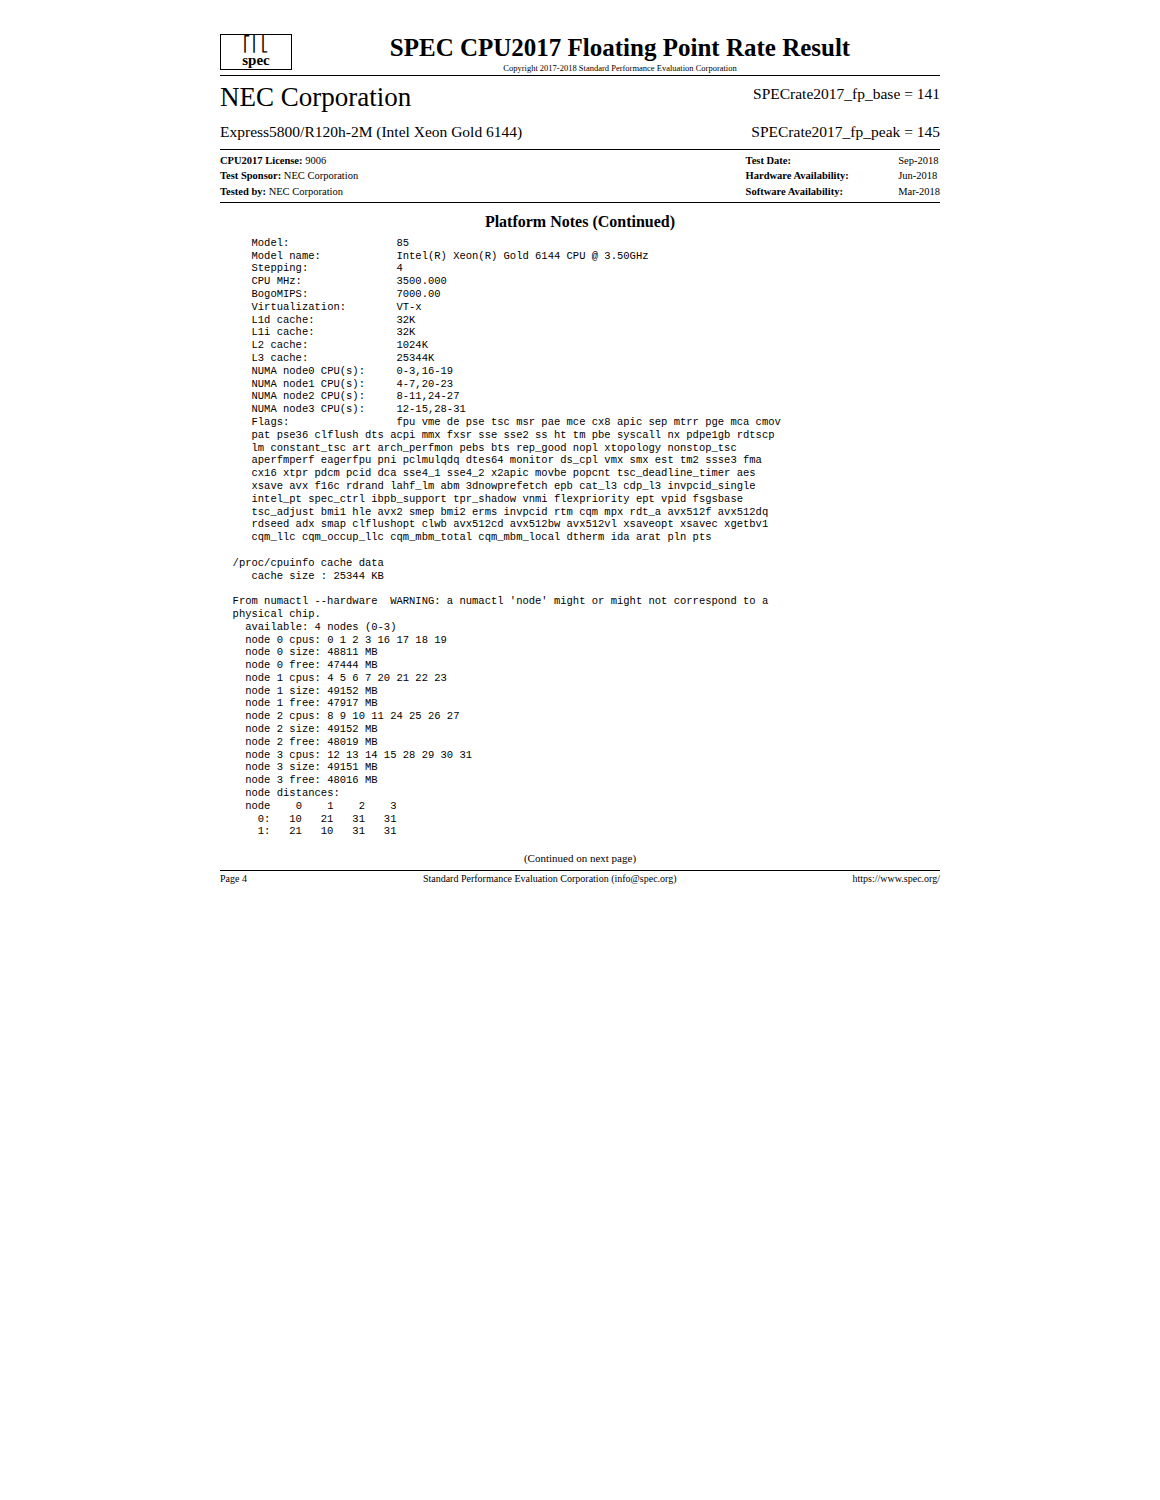⎡⎢⎣
spec
SPEC CPU2017 Floating Point Rate Result
Copyright 2017-2018 Standard Performance Evaluation Corporation
NEC Corporation
SPECrate2017_fp_base = 141
Express5800/R120h-2M (Intel Xeon Gold 6144)
SPECrate2017_fp_peak = 145
CPU2017 License: 9006
Test Sponsor: NEC Corporation
Tested by: NEC Corporation
Test Date: Sep-2018
Hardware Availability: Jun-2018
Software Availability: Mar-2018
Platform Notes (Continued)
     Model:                 85
     Model name:            Intel(R) Xeon(R) Gold 6144 CPU @ 3.50GHz
     Stepping:              4
     CPU MHz:               3500.000
     BogoMIPS:              7000.00
     Virtualization:        VT-x
     L1d cache:             32K
     L1i cache:             32K
     L2 cache:              1024K
     L3 cache:              25344K
     NUMA node0 CPU(s):     0-3,16-19
     NUMA node1 CPU(s):     4-7,20-23
     NUMA node2 CPU(s):     8-11,24-27
     NUMA node3 CPU(s):     12-15,28-31
     Flags:                 fpu vme de pse tsc msr pae mce cx8 apic sep mtrr pge mca cmov
     pat pse36 clflush dts acpi mmx fxsr sse sse2 ss ht tm pbe syscall nx pdpe1gb rdtscp
     lm constant_tsc art arch_perfmon pebs bts rep_good nopl xtopology nonstop_tsc
     aperfmperf eagerfpu pni pclmulqdq dtes64 monitor ds_cpl vmx smx est tm2 ssse3 fma
     cx16 xtpr pdcm pcid dca sse4_1 sse4_2 x2apic movbe popcnt tsc_deadline_timer aes
     xsave avx f16c rdrand lahf_lm abm 3dnowprefetch epb cat_l3 cdp_l3 invpcid_single
     intel_pt spec_ctrl ibpb_support tpr_shadow vnmi flexpriority ept vpid fsgsbase
     tsc_adjust bmi1 hle avx2 smep bmi2 erms invpcid rtm cqm mpx rdt_a avx512f avx512dq
     rdseed adx smap clflushopt clwb avx512cd avx512bw avx512vl xsaveopt xsavec xgetbv1
     cqm_llc cqm_occup_llc cqm_mbm_total cqm_mbm_local dtherm ida arat pln pts

  /proc/cpuinfo cache data
     cache size : 25344 KB

  From numactl --hardware  WARNING: a numactl 'node' might or might not correspond to a
  physical chip.
    available: 4 nodes (0-3)
    node 0 cpus: 0 1 2 3 16 17 18 19
    node 0 size: 48811 MB
    node 0 free: 47444 MB
    node 1 cpus: 4 5 6 7 20 21 22 23
    node 1 size: 49152 MB
    node 1 free: 47917 MB
    node 2 cpus: 8 9 10 11 24 25 26 27
    node 2 size: 49152 MB
    node 2 free: 48019 MB
    node 3 cpus: 12 13 14 15 28 29 30 31
    node 3 size: 49151 MB
    node 3 free: 48016 MB
    node distances:
    node    0    1    2    3
      0:   10   21   31   31
      1:   21   10   31   31
(Continued on next page)
Page 4
Standard Performance Evaluation Corporation (info@spec.org)
https://www.spec.org/